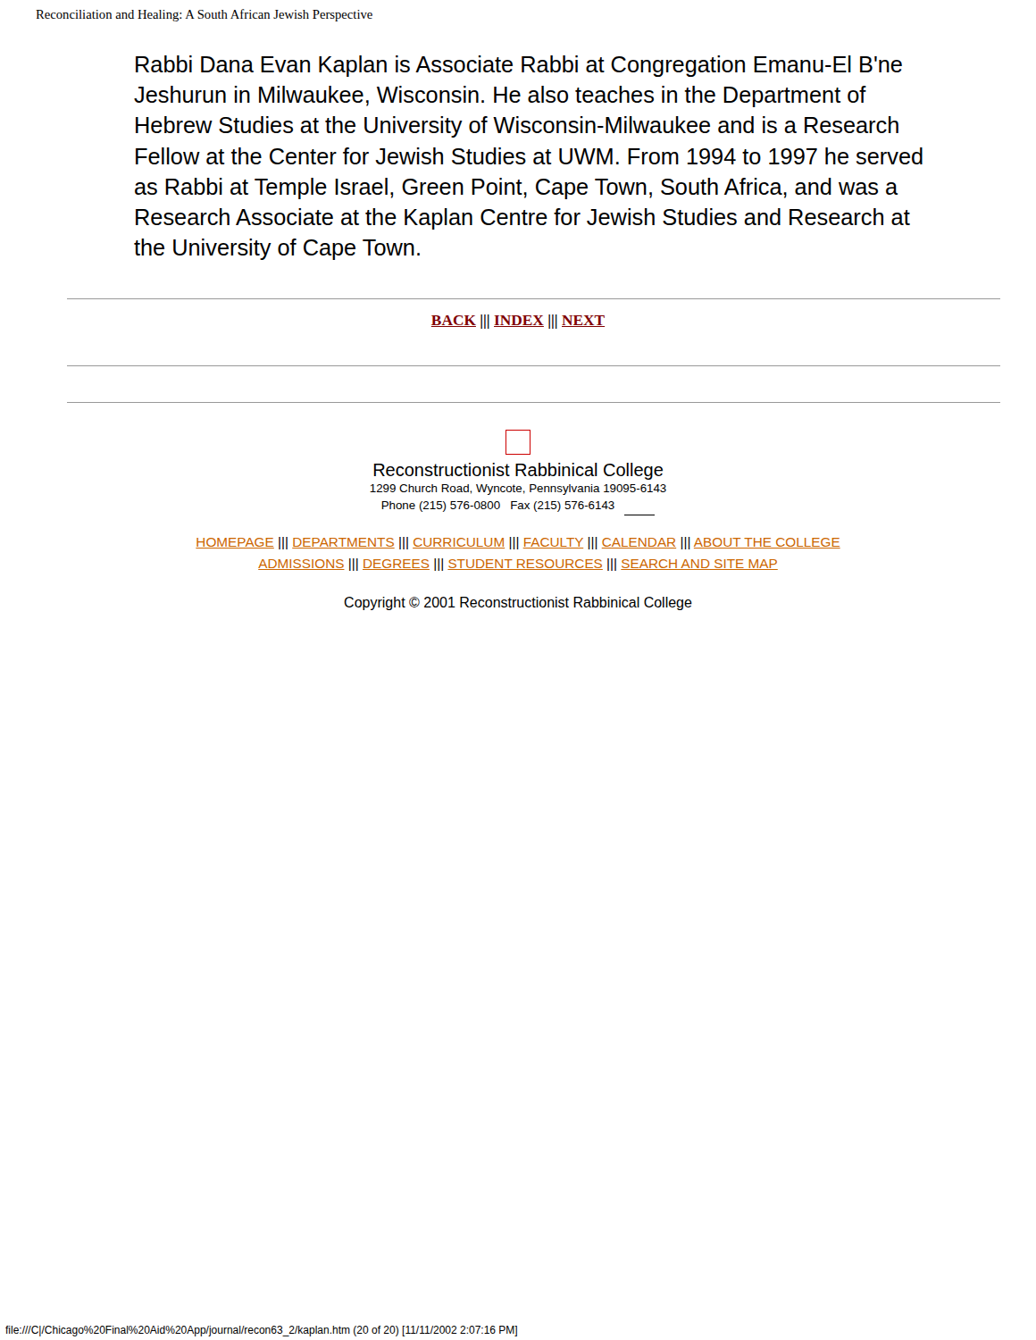Reconciliation and Healing: A South African Jewish Perspective
Rabbi Dana Evan Kaplan is Associate Rabbi at Congregation Emanu-El B'ne Jeshurun in Milwaukee, Wisconsin. He also teaches in the Department of Hebrew Studies at the University of Wisconsin-Milwaukee and is a Research Fellow at the Center for Jewish Studies at UWM. From 1994 to 1997 he served as Rabbi at Temple Israel, Green Point, Cape Town, South Africa, and was a Research Associate at the Kaplan Centre for Jewish Studies and Research at the University of Cape Town.
BACK ||| INDEX ||| NEXT
Reconstructionist Rabbinical College
1299 Church Road, Wyncote, Pennsylvania 19095-6143
Phone (215) 576-0800 Fax (215) 576-6143
HOMEPAGE ||| DEPARTMENTS ||| CURRICULUM ||| FACULTY ||| CALENDAR ||| ABOUT THE COLLEGE
ADMISSIONS ||| DEGREES ||| STUDENT RESOURCES ||| SEARCH AND SITE MAP
Copyright © 2001 Reconstructionist Rabbinical College
file:///C|/Chicago%20Final%20Aid%20App/journal/recon63_2/kaplan.htm (20 of 20) [11/11/2002 2:07:16 PM]